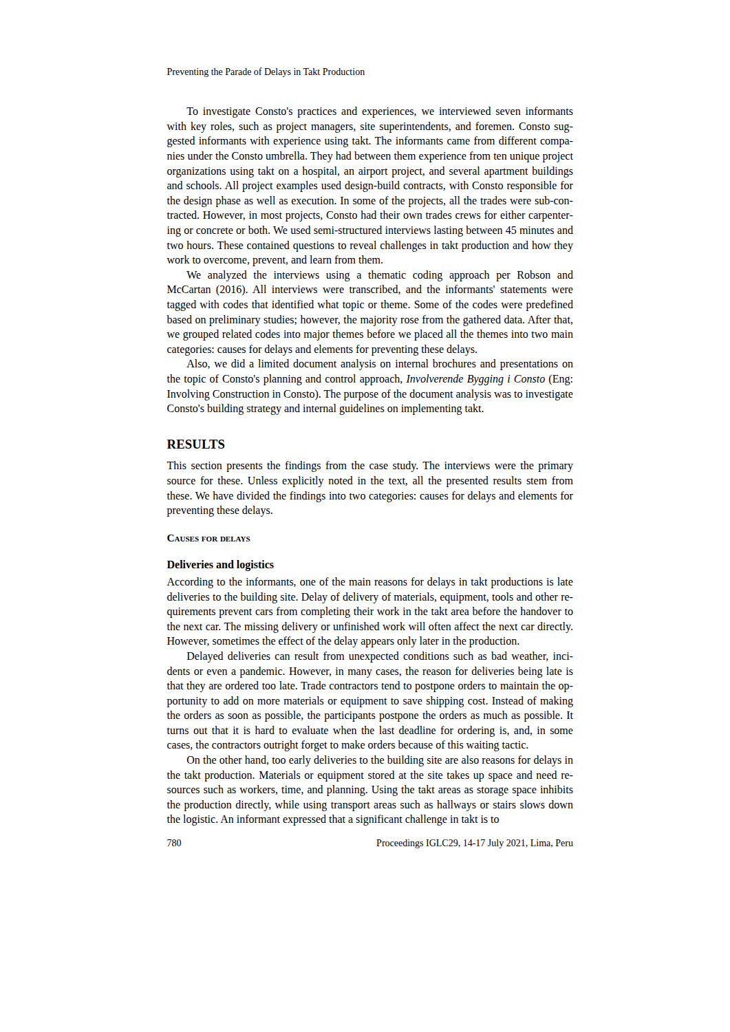Preventing the Parade of Delays in Takt Production
To investigate Consto's practices and experiences, we interviewed seven informants with key roles, such as project managers, site superintendents, and foremen. Consto suggested informants with experience using takt. The informants came from different companies under the Consto umbrella. They had between them experience from ten unique project organizations using takt on a hospital, an airport project, and several apartment buildings and schools. All project examples used design-build contracts, with Consto responsible for the design phase as well as execution. In some of the projects, all the trades were sub-contracted. However, in most projects, Consto had their own trades crews for either carpentering or concrete or both. We used semi-structured interviews lasting between 45 minutes and two hours. These contained questions to reveal challenges in takt production and how they work to overcome, prevent, and learn from them.
We analyzed the interviews using a thematic coding approach per Robson and McCartan (2016). All interviews were transcribed, and the informants' statements were tagged with codes that identified what topic or theme. Some of the codes were predefined based on preliminary studies; however, the majority rose from the gathered data. After that, we grouped related codes into major themes before we placed all the themes into two main categories: causes for delays and elements for preventing these delays.
Also, we did a limited document analysis on internal brochures and presentations on the topic of Consto's planning and control approach, Involverende Bygging i Consto (Eng: Involving Construction in Consto). The purpose of the document analysis was to investigate Consto's building strategy and internal guidelines on implementing takt.
RESULTS
This section presents the findings from the case study. The interviews were the primary source for these. Unless explicitly noted in the text, all the presented results stem from these. We have divided the findings into two categories: causes for delays and elements for preventing these delays.
Causes for delays
Deliveries and logistics
According to the informants, one of the main reasons for delays in takt productions is late deliveries to the building site. Delay of delivery of materials, equipment, tools and other requirements prevent cars from completing their work in the takt area before the handover to the next car. The missing delivery or unfinished work will often affect the next car directly. However, sometimes the effect of the delay appears only later in the production.
Delayed deliveries can result from unexpected conditions such as bad weather, incidents or even a pandemic. However, in many cases, the reason for deliveries being late is that they are ordered too late. Trade contractors tend to postpone orders to maintain the opportunity to add on more materials or equipment to save shipping cost. Instead of making the orders as soon as possible, the participants postpone the orders as much as possible. It turns out that it is hard to evaluate when the last deadline for ordering is, and, in some cases, the contractors outright forget to make orders because of this waiting tactic.
On the other hand, too early deliveries to the building site are also reasons for delays in the takt production. Materials or equipment stored at the site takes up space and need resources such as workers, time, and planning. Using the takt areas as storage space inhibits the production directly, while using transport areas such as hallways or stairs slows down the logistic. An informant expressed that a significant challenge in takt is to
780 Proceedings IGLC29, 14-17 July 2021, Lima, Peru